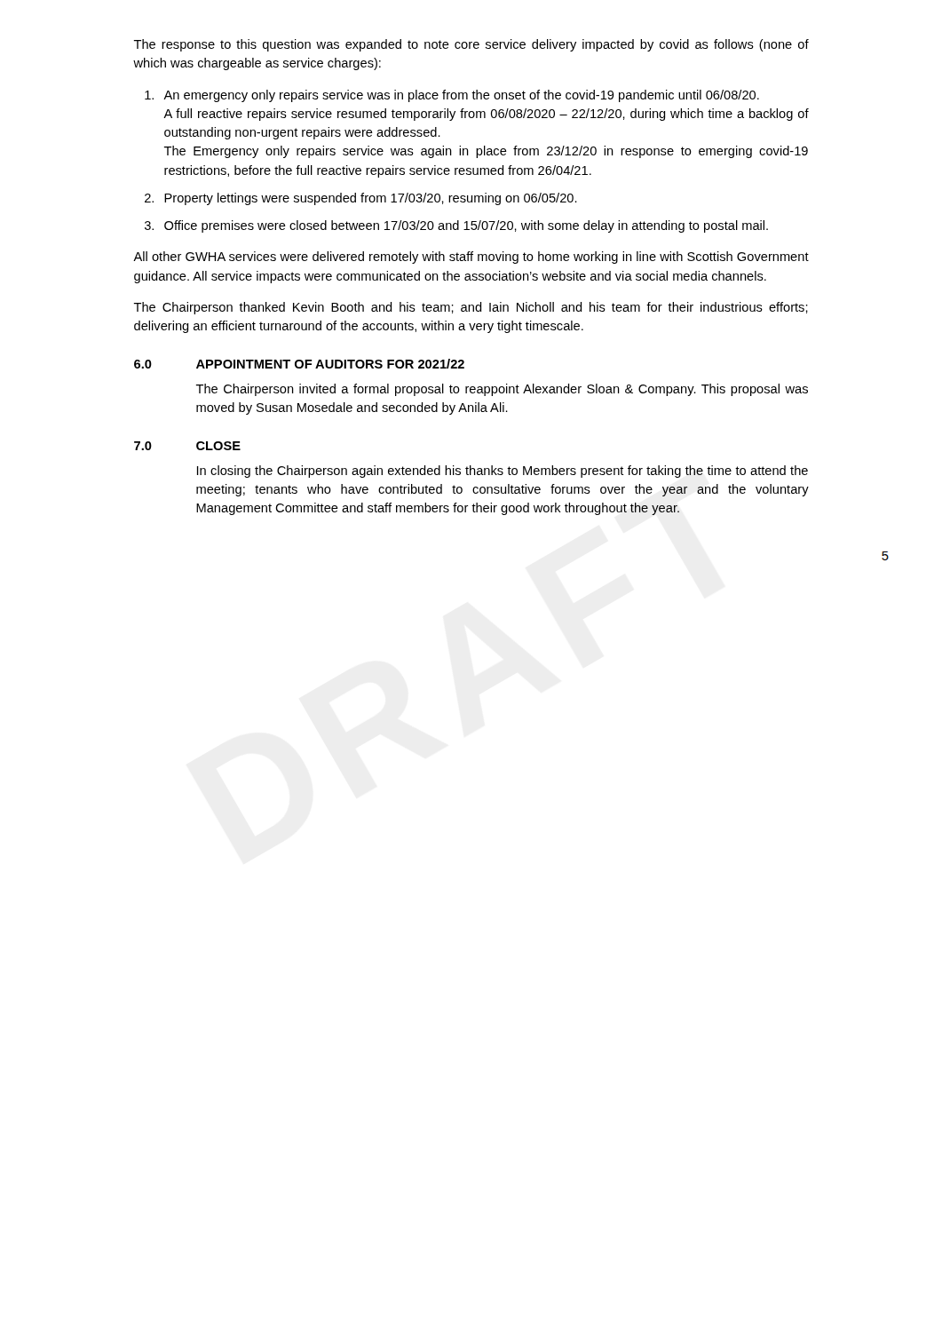DRAFT
The response to this question was expanded to note core service delivery impacted by covid as follows (none of which was chargeable as service charges):
An emergency only repairs service was in place from the onset of the covid-19 pandemic until 06/08/20.
A full reactive repairs service resumed temporarily from 06/08/2020 – 22/12/20, during which time a backlog of outstanding non-urgent repairs were addressed.
The Emergency only repairs service was again in place from 23/12/20 in response to emerging covid-19 restrictions, before the full reactive repairs service resumed from 26/04/21.
Property lettings were suspended from 17/03/20, resuming on 06/05/20.
Office premises were closed between 17/03/20 and 15/07/20, with some delay in attending to postal mail.
All other GWHA services were delivered remotely with staff moving to home working in line with Scottish Government guidance. All service impacts were communicated on the association’s website and via social media channels.
The Chairperson thanked Kevin Booth and his team; and Iain Nicholl and his team for their industrious efforts; delivering an efficient turnaround of the accounts, within a very tight timescale.
6.0 APPOINTMENT OF AUDITORS FOR 2021/22
The Chairperson invited a formal proposal to reappoint Alexander Sloan & Company. This proposal was moved by Susan Mosedale and seconded by Anila Ali.
7.0 CLOSE
In closing the Chairperson again extended his thanks to Members present for taking the time to attend the meeting; tenants who have contributed to consultative forums over the year and the voluntary Management Committee and staff members for their good work throughout the year.
5